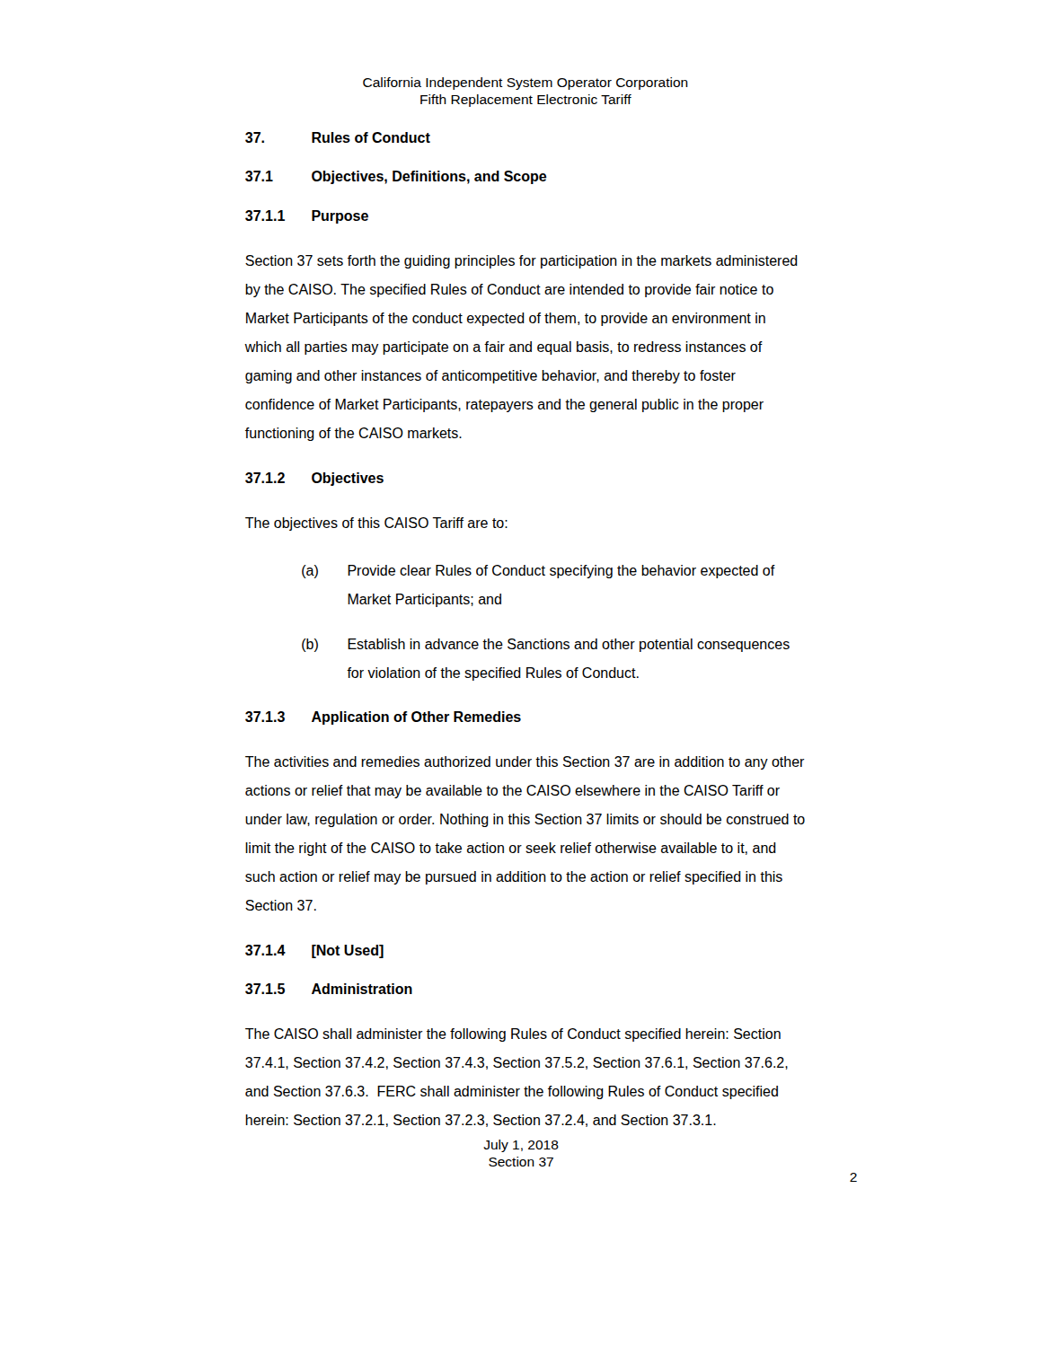California Independent System Operator Corporation
Fifth Replacement Electronic Tariff
37.
Rules of Conduct
37.1
Objectives, Definitions, and Scope
37.1.1
Purpose
Section 37 sets forth the guiding principles for participation in the markets administered by the CAISO. The specified Rules of Conduct are intended to provide fair notice to Market Participants of the conduct expected of them, to provide an environment in which all parties may participate on a fair and equal basis, to redress instances of gaming and other instances of anticompetitive behavior, and thereby to foster confidence of Market Participants, ratepayers and the general public in the proper functioning of the CAISO markets.
37.1.2
Objectives
The objectives of this CAISO Tariff are to:
(a) Provide clear Rules of Conduct specifying the behavior expected of Market Participants; and
(b) Establish in advance the Sanctions and other potential consequences for violation of the specified Rules of Conduct.
37.1.3
Application of Other Remedies
The activities and remedies authorized under this Section 37 are in addition to any other actions or relief that may be available to the CAISO elsewhere in the CAISO Tariff or under law, regulation or order. Nothing in this Section 37 limits or should be construed to limit the right of the CAISO to take action or seek relief otherwise available to it, and such action or relief may be pursued in addition to the action or relief specified in this Section 37.
37.1.4
[Not Used]
37.1.5
Administration
The CAISO shall administer the following Rules of Conduct specified herein: Section 37.4.1, Section 37.4.2, Section 37.4.3, Section 37.5.2, Section 37.6.1, Section 37.6.2, and Section 37.6.3. FERC shall administer the following Rules of Conduct specified herein: Section 37.2.1, Section 37.2.3, Section 37.2.4, and Section 37.3.1.
July 1, 2018
Section 37
2